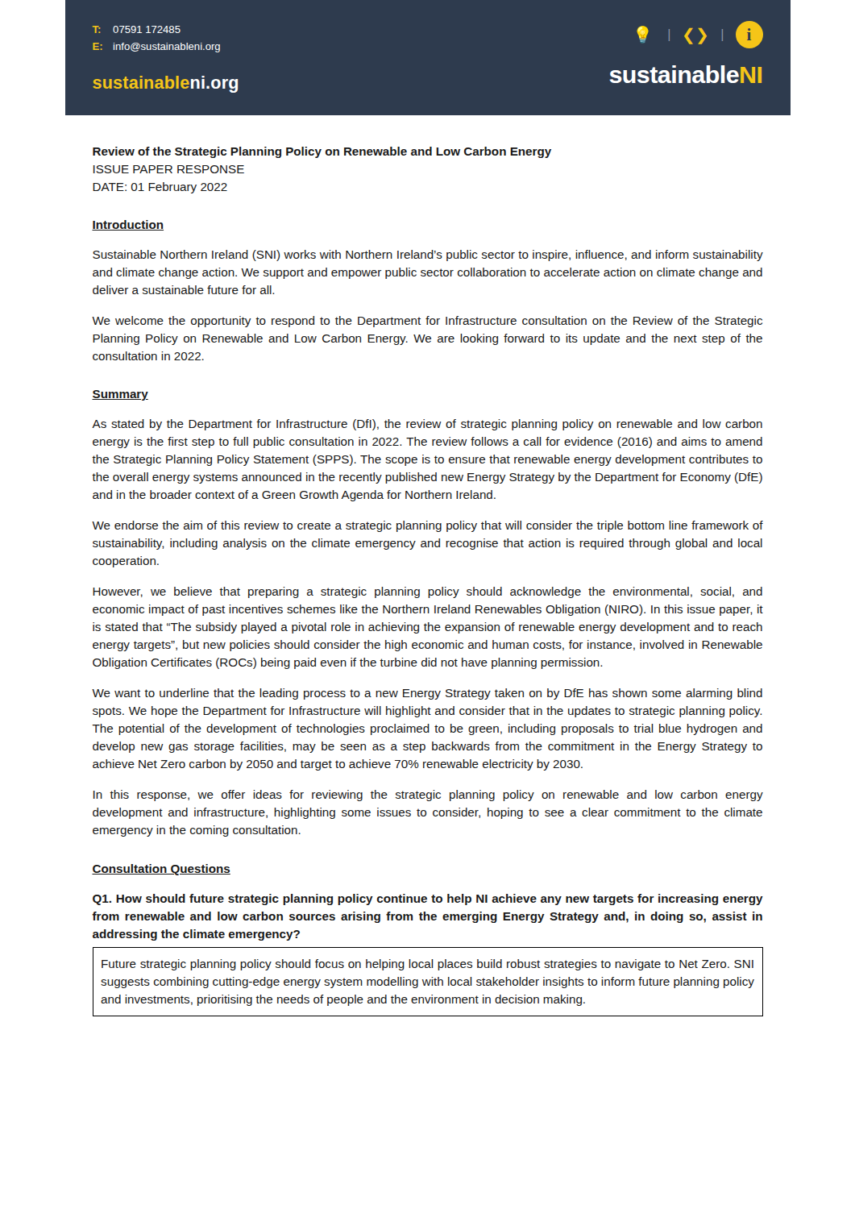T: 07591 172485
E: info@sustainableni.org
sustainable ni.org
💡 | ❮❯ | i
sustainable NI
Review of the Strategic Planning Policy on Renewable and Low Carbon Energy ISSUE PAPER RESPONSE DATE: 01 February 2022
Introduction
Sustainable Northern Ireland (SNI) works with Northern Ireland’s public sector to inspire, influence, and inform sustainability and climate change action. We support and empower public sector collaboration to accelerate action on climate change and deliver a sustainable future for all.
We welcome the opportunity to respond to the Department for Infrastructure consultation on the Review of the Strategic Planning Policy on Renewable and Low Carbon Energy. We are looking forward to its update and the next step of the consultation in 2022.
Summary
As stated by the Department for Infrastructure (DfI), the review of strategic planning policy on renewable and low carbon energy is the first step to full public consultation in 2022. The review follows a call for evidence (2016) and aims to amend the Strategic Planning Policy Statement (SPPS). The scope is to ensure that renewable energy development contributes to the overall energy systems announced in the recently published new Energy Strategy by the Department for Economy (DfE) and in the broader context of a Green Growth Agenda for Northern Ireland.
We endorse the aim of this review to create a strategic planning policy that will consider the triple bottom line framework of sustainability, including analysis on the climate emergency and recognise that action is required through global and local cooperation.
However, we believe that preparing a strategic planning policy should acknowledge the environmental, social, and economic impact of past incentives schemes like the Northern Ireland Renewables Obligation (NIRO). In this issue paper, it is stated that “The subsidy played a pivotal role in achieving the expansion of renewable energy development and to reach energy targets”, but new policies should consider the high economic and human costs, for instance, involved in Renewable Obligation Certificates (ROCs) being paid even if the turbine did not have planning permission.
We want to underline that the leading process to a new Energy Strategy taken on by DfE has shown some alarming blind spots. We hope the Department for Infrastructure will highlight and consider that in the updates to strategic planning policy. The potential of the development of technologies proclaimed to be green, including proposals to trial blue hydrogen and develop new gas storage facilities, may be seen as a step backwards from the commitment in the Energy Strategy to achieve Net Zero carbon by 2050 and target to achieve 70% renewable electricity by 2030.
In this response, we offer ideas for reviewing the strategic planning policy on renewable and low carbon energy development and infrastructure, highlighting some issues to consider, hoping to see a clear commitment to the climate emergency in the coming consultation.
Consultation Questions
Q1. How should future strategic planning policy continue to help NI achieve any new targets for increasing energy from renewable and low carbon sources arising from the emerging Energy Strategy and, in doing so, assist in addressing the climate emergency?
Future strategic planning policy should focus on helping local places build robust strategies to navigate to Net Zero. SNI suggests combining cutting-edge energy system modelling with local stakeholder insights to inform future planning policy and investments, prioritising the needs of people and the environment in decision making.